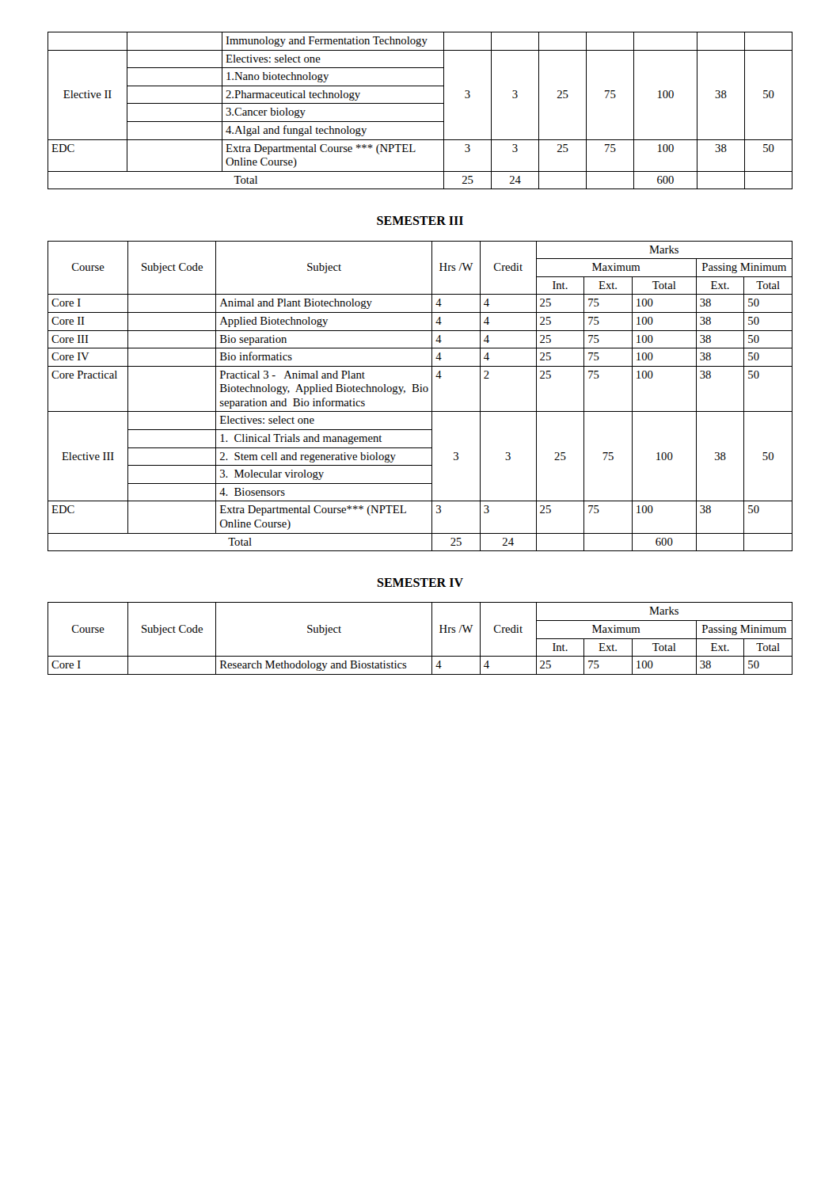| | | Immunology and Fermentation Technology | | | | | | | |
| Elective II | | Electives: select one | 3 | 3 | 25 | 75 | 100 | 38 | 50 |
| | 1.Nano biotechnology |
| | 2.Pharmaceutical technology |
| | 3.Cancer biology |
| | 4.Algal and fungal technology |
| EDC | | Extra Departmental Course *** (NPTEL Online Course) | 3 | 3 | 25 | 75 | 100 | 38 | 50 |
| Total | 25 | 24 | | | 600 | | |
SEMESTER III
| Course | Subject Code | Subject | Hrs /W | Credit | Marks |
| Maximum | Passing Minimum |
| Int. | Ext. | Total | Ext. | Total |
| Core I | | Animal and Plant Biotechnology | 4 | 4 | 25 | 75 | 100 | 38 | 50 |
| Core II | | Applied Biotechnology | 4 | 4 | 25 | 75 | 100 | 38 | 50 |
| Core III | | Bio separation | 4 | 4 | 25 | 75 | 100 | 38 | 50 |
| Core IV | | Bio informatics | 4 | 4 | 25 | 75 | 100 | 38 | 50 |
| Core Practical | | Practical 3 - Animal and Plant Biotechnology, Applied Biotechnology, Bio separation and Bio informatics | 4 | 2 | 25 | 75 | 100 | 38 | 50 |
| Elective III | | Electives: select one | 3 | 3 | 25 | 75 | 100 | 38 | 50 |
| | 1. Clinical Trials and management |
| | 2. Stem cell and regenerative biology |
| | 3. Molecular virology |
| | 4. Biosensors |
| EDC | | Extra Departmental Course*** (NPTEL Online Course) | 3 | 3 | 25 | 75 | 100 | 38 | 50 |
| Total | 25 | 24 | | | 600 | | |
SEMESTER IV
| Course | Subject Code | Subject | Hrs /W | Credit | Marks |
| Maximum | Passing Minimum |
| Int. | Ext. | Total | Ext. | Total |
| Core I | | Research Methodology and Biostatistics | 4 | 4 | 25 | 75 | 100 | 38 | 50 |